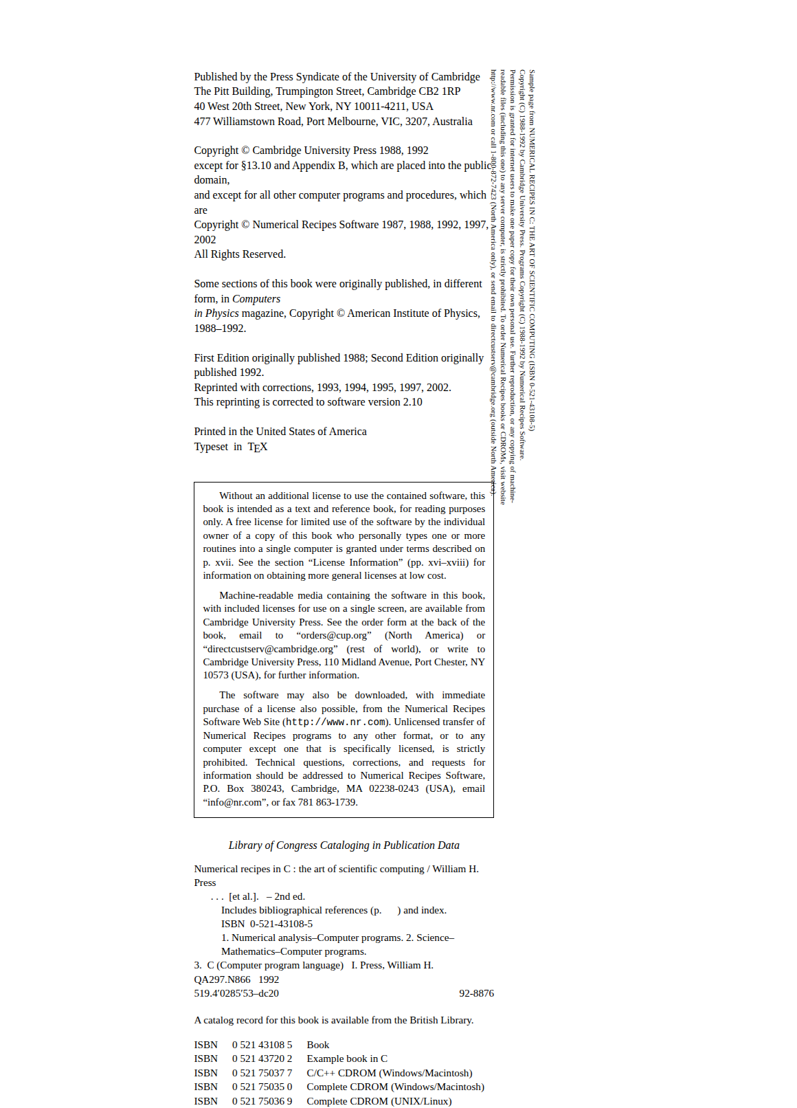Published by the Press Syndicate of the University of Cambridge
The Pitt Building, Trumpington Street, Cambridge CB2 1RP
40 West 20th Street, New York, NY 10011-4211, USA
477 Williamstown Road, Port Melbourne, VIC, 3207, Australia
Copyright © Cambridge University Press 1988, 1992
except for §13.10 and Appendix B, which are placed into the public domain,
and except for all other computer programs and procedures, which are
Copyright © Numerical Recipes Software 1987, 1988, 1992, 1997, 2002
All Rights Reserved.
Some sections of this book were originally published, in different form, in Computers
in Physics magazine, Copyright © American Institute of Physics, 1988–1992.
First Edition originally published 1988; Second Edition originally published 1992.
Reprinted with corrections, 1993, 1994, 1995, 1997, 2002.
This reprinting is corrected to software version 2.10
Printed in the United States of America
Typeset in TEX
Without an additional license to use the contained software, this book is intended as a text and reference book, for reading purposes only. A free license for limited use of the software by the individual owner of a copy of this book who personally types one or more routines into a single computer is granted under terms described on p. xvii. See the section “License Information” (pp. xvi–xviii) for information on obtaining more general licenses at low cost.
Machine-readable media containing the software in this book, with included licenses for use on a single screen, are available from Cambridge University Press. See the order form at the back of the book, email to “orders@cup.org” (North America) or “directcustserv@cambridge.org” (rest of world), or write to Cambridge University Press, 110 Midland Avenue, Port Chester, NY 10573 (USA), for further information.
The software may also be downloaded, with immediate purchase of a license also possible, from the Numerical Recipes Software Web Site (http://www.nr.com). Unlicensed transfer of Numerical Recipes programs to any other format, or to any computer except one that is specifically licensed, is strictly prohibited. Technical questions, corrections, and requests for information should be addressed to Numerical Recipes Software, P.O. Box 380243, Cambridge, MA 02238-0243 (USA), email “info@nr.com”, or fax 781 863-1739.
Library of Congress Cataloging in Publication Data
Numerical recipes in C : the art of scientific computing / William H. Press
. . . [et al.]. – 2nd ed.
Includes bibliographical references (p. ) and index.
ISBN 0-521-43108-5
1. Numerical analysis–Computer programs. 2. Science–Mathematics–Computer programs.
3. C (Computer program language) I. Press, William H.
QA297.N866 1992
519.4′0285′53–dc20 92-8876
A catalog record for this book is available from the British Library.
| ISBN | 0 521 43108 5 | Book |
| ISBN | 0 521 43720 2 | Example book in C |
| ISBN | 0 521 75037 7 | C/C++ CDROM (Windows/Macintosh) |
| ISBN | 0 521 75035 0 | Complete CDROM (Windows/Macintosh) |
| ISBN | 0 521 75036 9 | Complete CDROM (UNIX/Linux) |
Sample page from NUMERICAL RECIPES IN C: THE ART OF SCIENTIFIC COMPUTING (ISBN 0-521-43108-5)
Copyright (C) 1988-1992 by Cambridge University Press. Programs Copyright (C) 1988-1992 by Numerical Recipes Software.
Permission is granted for internet users to make one paper copy for their own personal use. Further reproduction, or any copying of machine-
readable files (including this one) to any server computer, is strictly prohibited. To order Numerical Recipes books or CDROMs, visit website
http://www.nr.com or call 1-800-872-7423 (North America only), or send email to directcustserv@cambridge.org (outside North America).